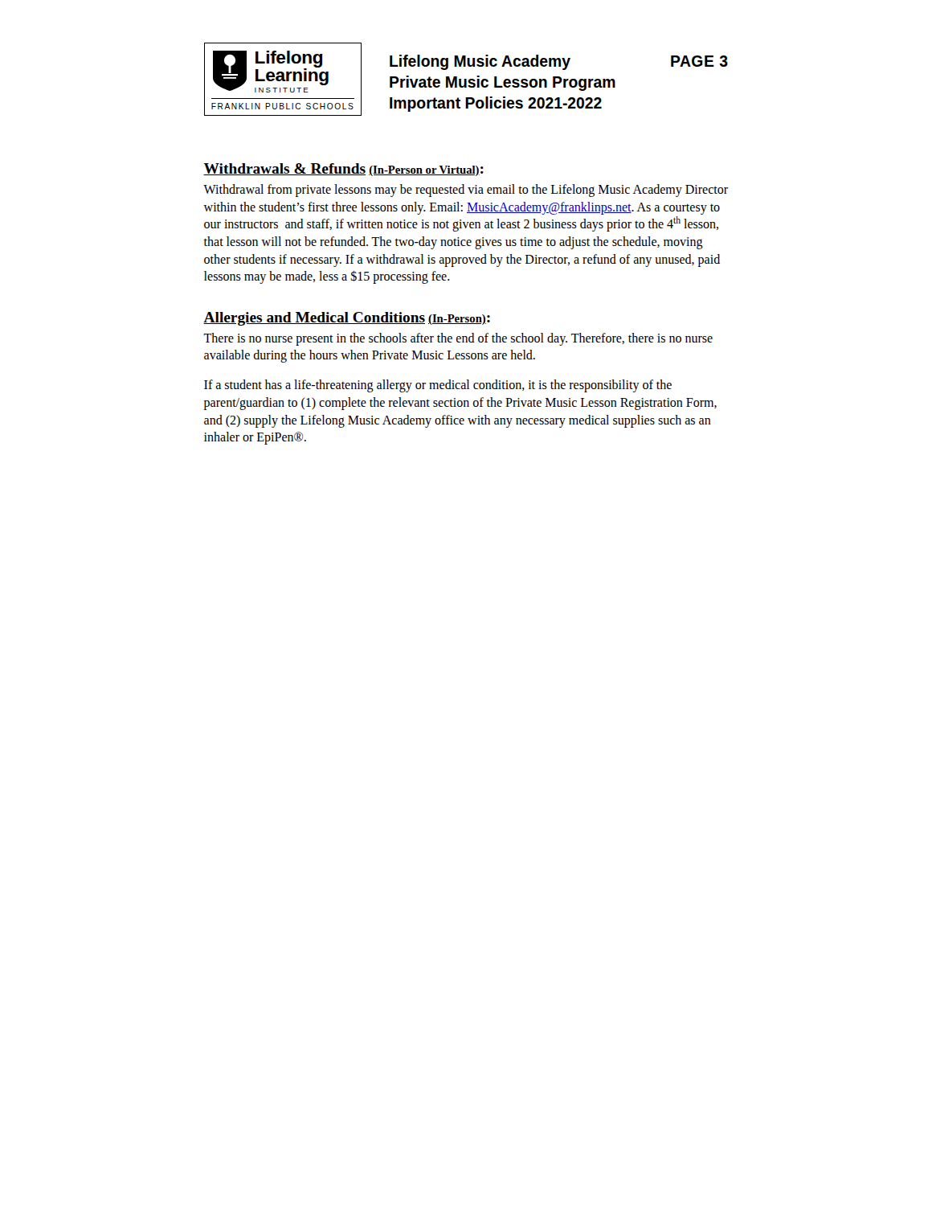Lifelong Learning INSTITUTE
FRANKLIN PUBLIC SCHOOLS
PAGE 3 Lifelong Music Academy Private Music Lesson Program Important Policies 2021-2022
Withdrawals & Refunds (In-Person or Virtual):
Withdrawal from private lessons may be requested via email to the Lifelong Music Academy Director within the student’s first three lessons only. Email: MusicAcademy@franklinps.net. As a courtesy to our instructors and staff, if written notice is not given at least 2 business days prior to the 4th lesson, that lesson will not be refunded. The two-day notice gives us time to adjust the schedule, moving other students if necessary. If a withdrawal is approved by the Director, a refund of any unused, paid lessons may be made, less a $15 processing fee.
Allergies and Medical Conditions (In-Person):
There is no nurse present in the schools after the end of the school day. Therefore, there is no nurse available during the hours when Private Music Lessons are held.
If a student has a life-threatening allergy or medical condition, it is the responsibility of the parent/guardian to (1) complete the relevant section of the Private Music Lesson Registration Form, and (2) supply the Lifelong Music Academy office with any necessary medical supplies such as an inhaler or EpiPen®.